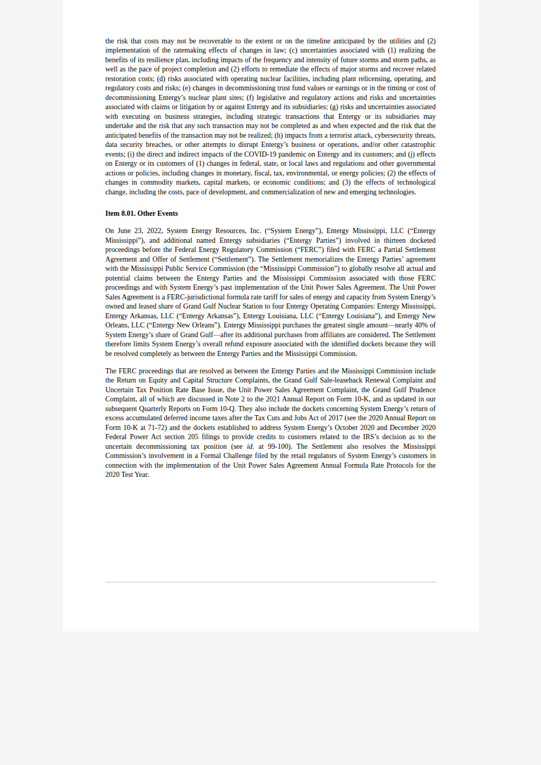the risk that costs may not be recoverable to the extent or on the timeline anticipated by the utilities and (2) implementation of the ratemaking effects of changes in law; (c) uncertainties associated with (1) realizing the benefits of its resilience plan, including impacts of the frequency and intensity of future storms and storm paths, as well as the pace of project completion and (2) efforts to remediate the effects of major storms and recover related restoration costs; (d) risks associated with operating nuclear facilities, including plant relicensing, operating, and regulatory costs and risks; (e) changes in decommissioning trust fund values or earnings or in the timing or cost of decommissioning Entergy’s nuclear plant sites; (f) legislative and regulatory actions and risks and uncertainties associated with claims or litigation by or against Entergy and its subsidiaries; (g) risks and uncertainties associated with executing on business strategies, including strategic transactions that Entergy or its subsidiaries may undertake and the risk that any such transaction may not be completed as and when expected and the risk that the anticipated benefits of the transaction may not be realized; (h) impacts from a terrorist attack, cybersecurity threats, data security breaches, or other attempts to disrupt Entergy’s business or operations, and/or other catastrophic events; (i) the direct and indirect impacts of the COVID-19 pandemic on Entergy and its customers; and (j) effects on Entergy or its customers of (1) changes in federal, state, or local laws and regulations and other governmental actions or policies, including changes in monetary, fiscal, tax, environmental, or energy policies; (2) the effects of changes in commodity markets, capital markets, or economic conditions; and (3) the effects of technological change, including the costs, pace of development, and commercialization of new and emerging technologies.
Item 8.01. Other Events
On June 23, 2022, System Energy Resources, Inc. (“System Energy”), Entergy Mississippi, LLC (“Entergy Mississippi”), and additional named Entergy subsidiaries (“Entergy Parties”) involved in thirteen docketed proceedings before the Federal Energy Regulatory Commission (“FERC”) filed with FERC a Partial Settlement Agreement and Offer of Settlement (“Settlement”). The Settlement memorializes the Entergy Parties’ agreement with the Mississippi Public Service Commission (the “Mississippi Commission”) to globally resolve all actual and potential claims between the Entergy Parties and the Mississippi Commission associated with those FERC proceedings and with System Energy’s past implementation of the Unit Power Sales Agreement. The Unit Power Sales Agreement is a FERC-jurisdictional formula rate tariff for sales of energy and capacity from System Energy’s owned and leased share of Grand Gulf Nuclear Station to four Entergy Operating Companies: Entergy Mississippi, Entergy Arkansas, LLC (“Entergy Arkansas”), Entergy Louisiana, LLC (“Entergy Louisiana”), and Entergy New Orleans, LLC (“Entergy New Orleans”). Entergy Mississippi purchases the greatest single amount—nearly 40% of System Energy’s share of Grand Gulf—after its additional purchases from affiliates are considered. The Settlement therefore limits System Energy’s overall refund exposure associated with the identified dockets because they will be resolved completely as between the Entergy Parties and the Mississippi Commission.
The FERC proceedings that are resolved as between the Entergy Parties and the Mississippi Commission include the Return on Equity and Capital Structure Complaints, the Grand Gulf Sale-leaseback Renewal Complaint and Uncertain Tax Position Rate Base Issue, the Unit Power Sales Agreement Complaint, the Grand Gulf Prudence Complaint, all of which are discussed in Note 2 to the 2021 Annual Report on Form 10-K, and as updated in our subsequent Quarterly Reports on Form 10-Q. They also include the dockets concerning System Energy’s return of excess accumulated deferred income taxes after the Tax Cuts and Jobs Act of 2017 (see the 2020 Annual Report on Form 10-K at 71-72) and the dockets established to address System Energy’s October 2020 and December 2020 Federal Power Act section 205 filings to provide credits to customers related to the IRS’s decision as to the uncertain decommissioning tax position (see id. at 99-100). The Settlement also resolves the Mississippi Commission’s involvement in a Formal Challenge filed by the retail regulators of System Energy’s customers in connection with the implementation of the Unit Power Sales Agreement Annual Formula Rate Protocols for the 2020 Test Year.